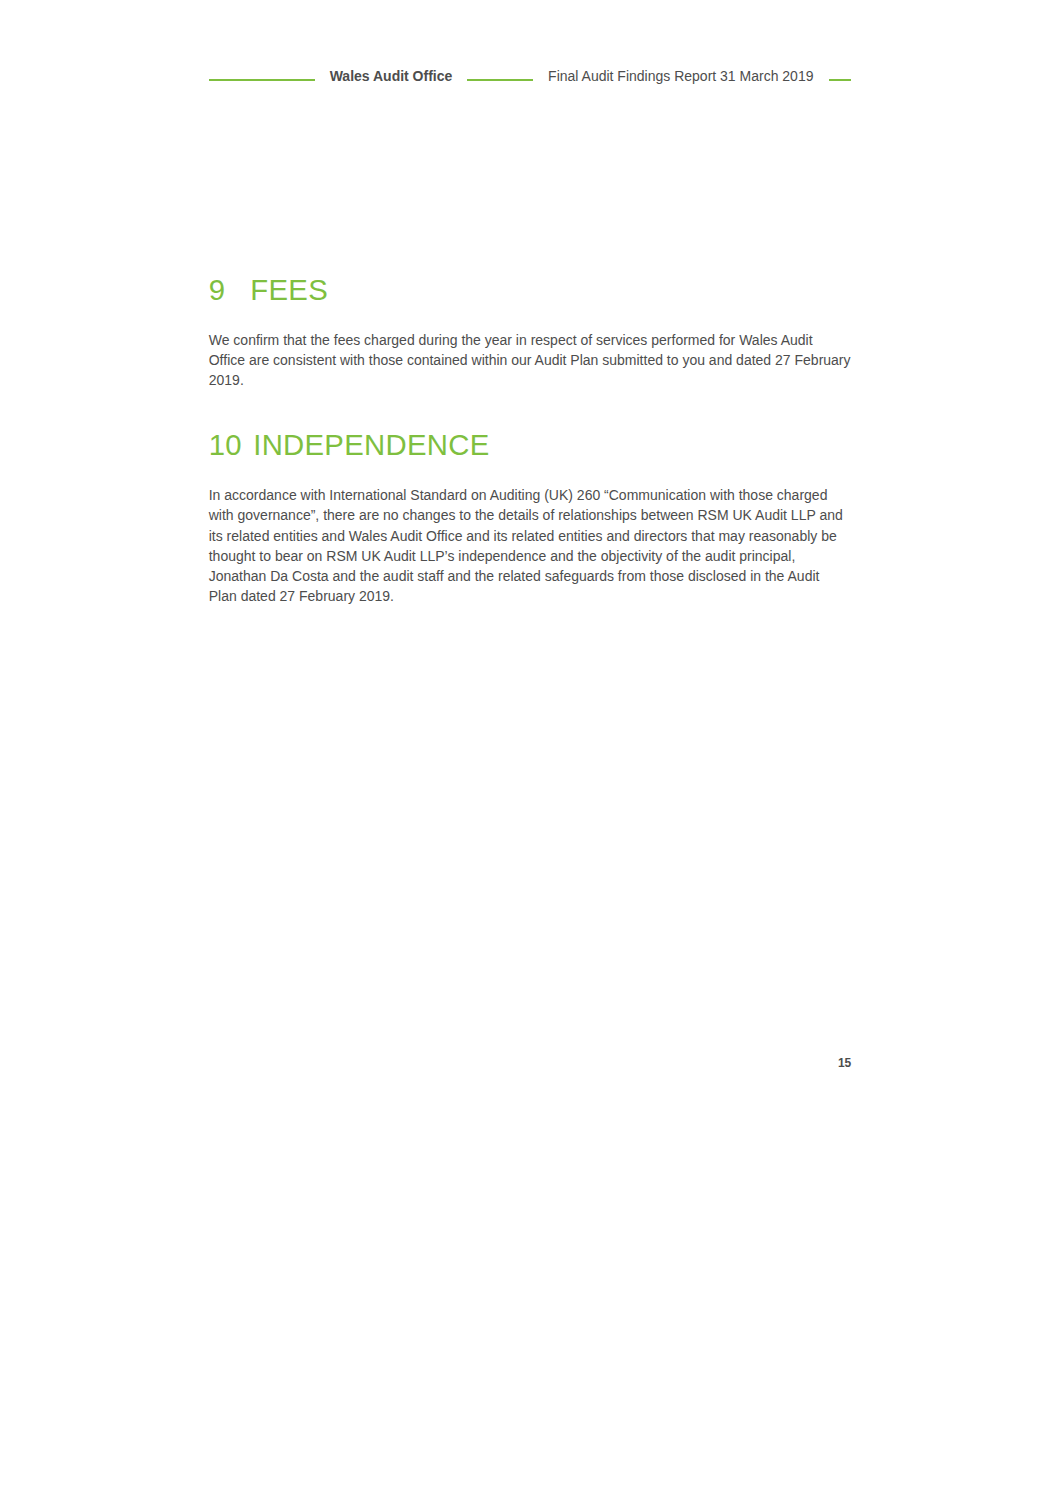Wales Audit Office
Final Audit Findings Report 31 March 2019
9 FEES
We confirm that the fees charged during the year in respect of services performed for Wales Audit Office are consistent with those contained within our Audit Plan submitted to you and dated 27 February 2019.
10 INDEPENDENCE
In accordance with International Standard on Auditing (UK) 260 “Communication with those charged with governance”, there are no changes to the details of relationships between RSM UK Audit LLP and its related entities and Wales Audit Office and its related entities and directors that may reasonably be thought to bear on RSM UK Audit LLP’s independence and the objectivity of the audit principal, Jonathan Da Costa and the audit staff and the related safeguards from those disclosed in the Audit Plan dated 27 February 2019.
15